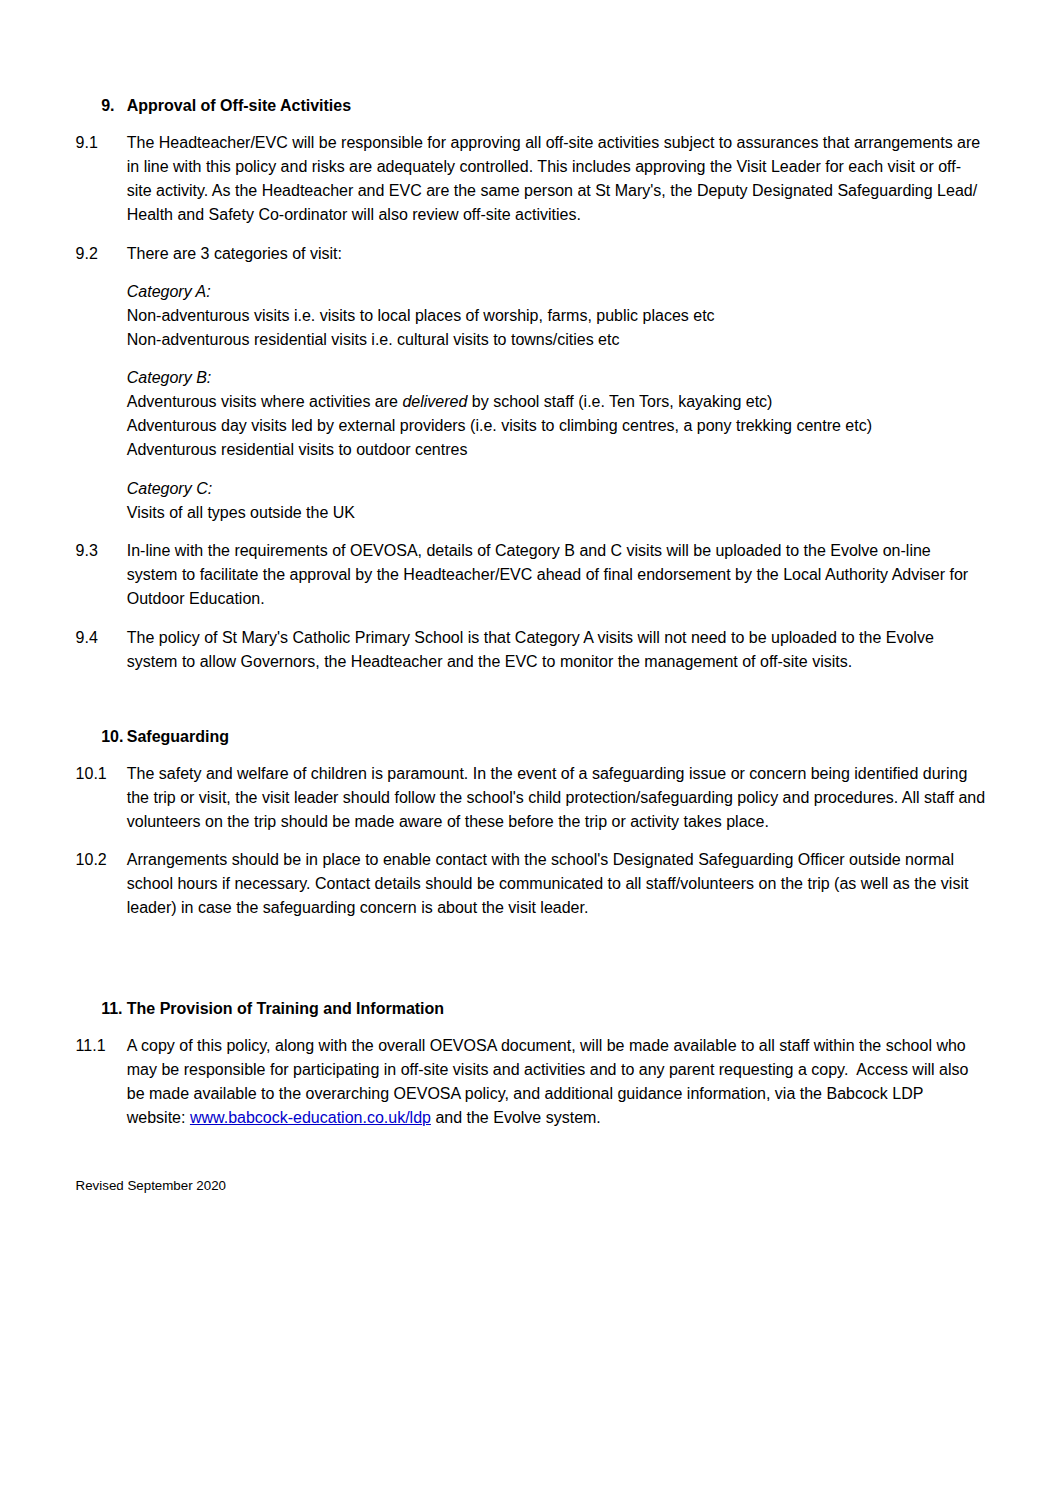9.
Approval of Off-site Activities
9.1
The Headteacher/EVC will be responsible for approving all off-site activities subject to assurances that arrangements are in line with this policy and risks are adequately controlled. This includes approving the Visit Leader for each visit or off-site activity. As the Headteacher and EVC are the same person at St Mary's, the Deputy Designated Safeguarding Lead/ Health and Safety Co-ordinator will also review off-site activities.
9.2
There are 3 categories of visit:
Category A:
Non-adventurous visits i.e. visits to local places of worship, farms, public places etc
Non-adventurous residential visits i.e. cultural visits to towns/cities etc
Category B:
Adventurous visits where activities are delivered by school staff (i.e. Ten Tors, kayaking etc)
Adventurous day visits led by external providers (i.e. visits to climbing centres, a pony trekking centre etc)
Adventurous residential visits to outdoor centres
Category C:
Visits of all types outside the UK
9.3
In-line with the requirements of OEVOSA, details of Category B and C visits will be uploaded to the Evolve on-line system to facilitate the approval by the Headteacher/EVC ahead of final endorsement by the Local Authority Adviser for Outdoor Education.
9.4
The policy of St Mary's Catholic Primary School is that Category A visits will not need to be uploaded to the Evolve system to allow Governors, the Headteacher and the EVC to monitor the management of off-site visits.
10.
Safeguarding
10.1
The safety and welfare of children is paramount. In the event of a safeguarding issue or concern being identified during the trip or visit, the visit leader should follow the school's child protection/safeguarding policy and procedures. All staff and volunteers on the trip should be made aware of these before the trip or activity takes place.
10.2
Arrangements should be in place to enable contact with the school's Designated Safeguarding Officer outside normal school hours if necessary. Contact details should be communicated to all staff/volunteers on the trip (as well as the visit leader) in case the safeguarding concern is about the visit leader.
11.
The Provision of Training and Information
11.1
A copy of this policy, along with the overall OEVOSA document, will be made available to all staff within the school who may be responsible for participating in off-site visits and activities and to any parent requesting a copy. Access will also be made available to the overarching OEVOSA policy, and additional guidance information, via the Babcock LDP website: www.babcock-education.co.uk/ldp and the Evolve system.
Revised September 2020